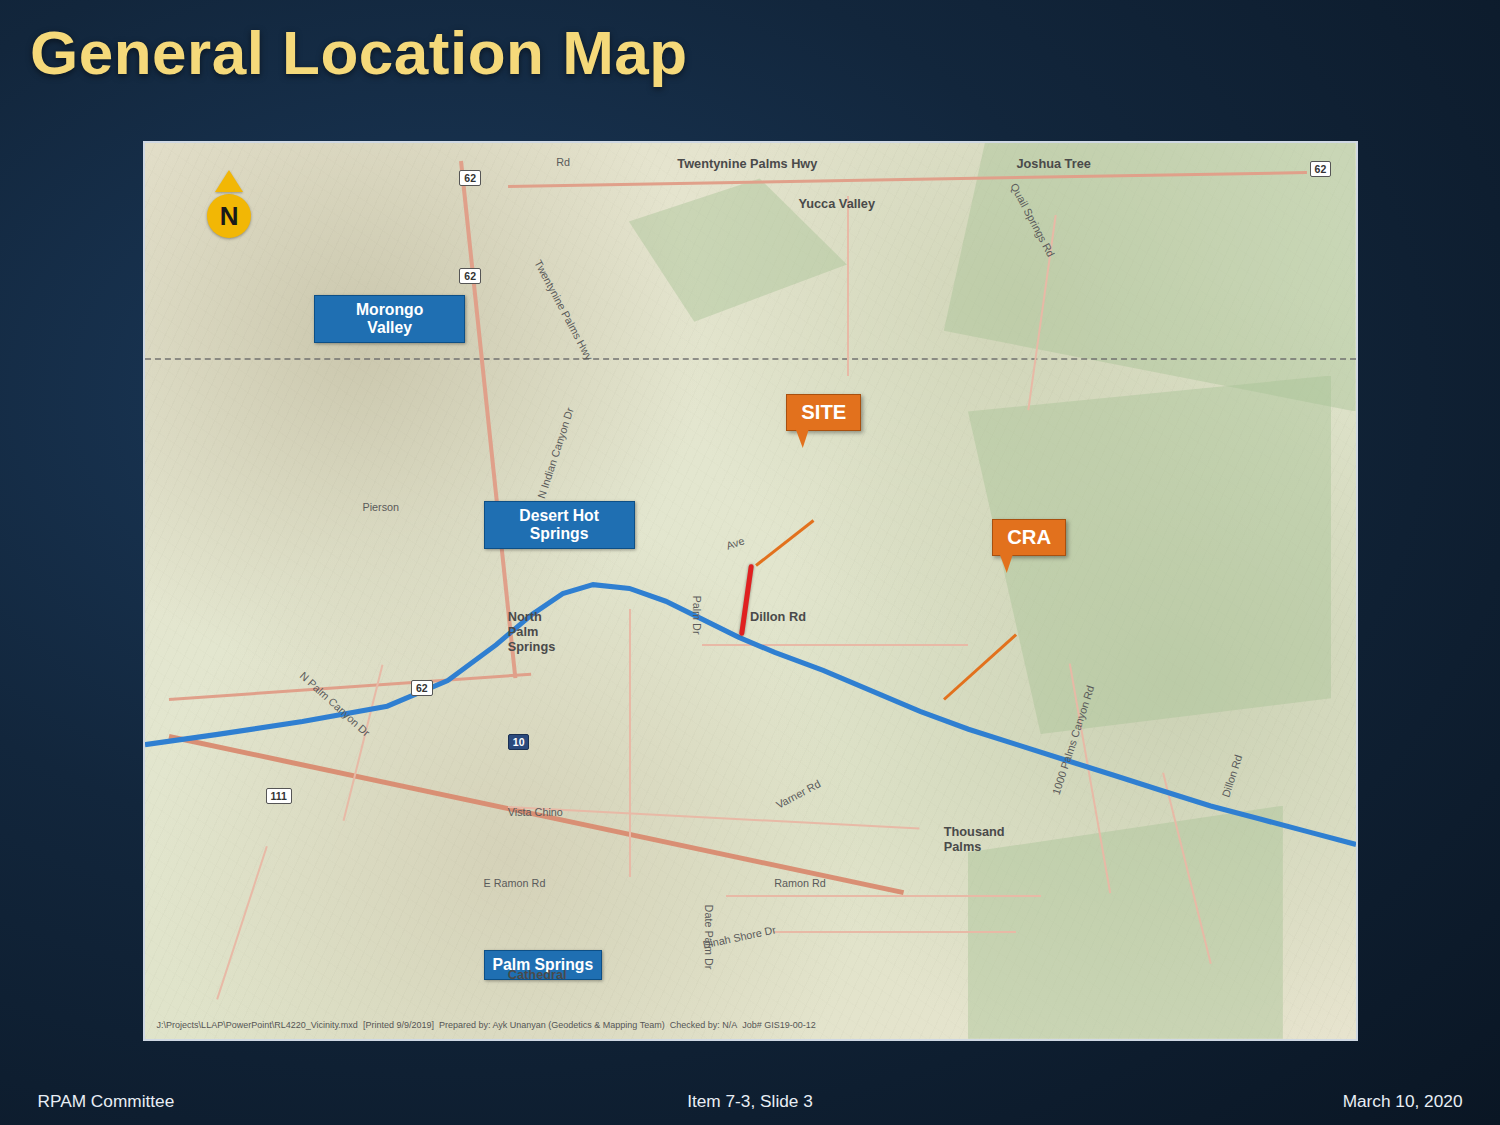General Location Map
SITE
CRA
Morongo
Valley
Desert Hot
Springs
Palm Springs
N
Twentynine Palms Hwy
Joshua Tree
Yucca Valley
Rd
Quail Springs Rd
Twentynine Palms Hwy
N Indian Canyon Dr
Pierson
Ave
North
Palm
Springs
Palm Dr
Dillon Rd
N Palm Canyon Dr
1000 Palms Canyon Rd
Dillon Rd
Vista Chino
Varner Rd
Thousand
Palms
E Ramon Rd
Ramon Rd
Dinah Shore Dr
Date Palm Dr
Cathedral
62
62
62
10
111
62
J:\Projects\LLAP\PowerPoint\RL4220_Vicinity.mxd [Printed 9/9/2019] Prepared by: Ayk Unanyan (Geodetics & Mapping Team) Checked by: N/A Job# GIS19-00-12
RPAM Committee
Item 7-3, Slide 3
March 10, 2020